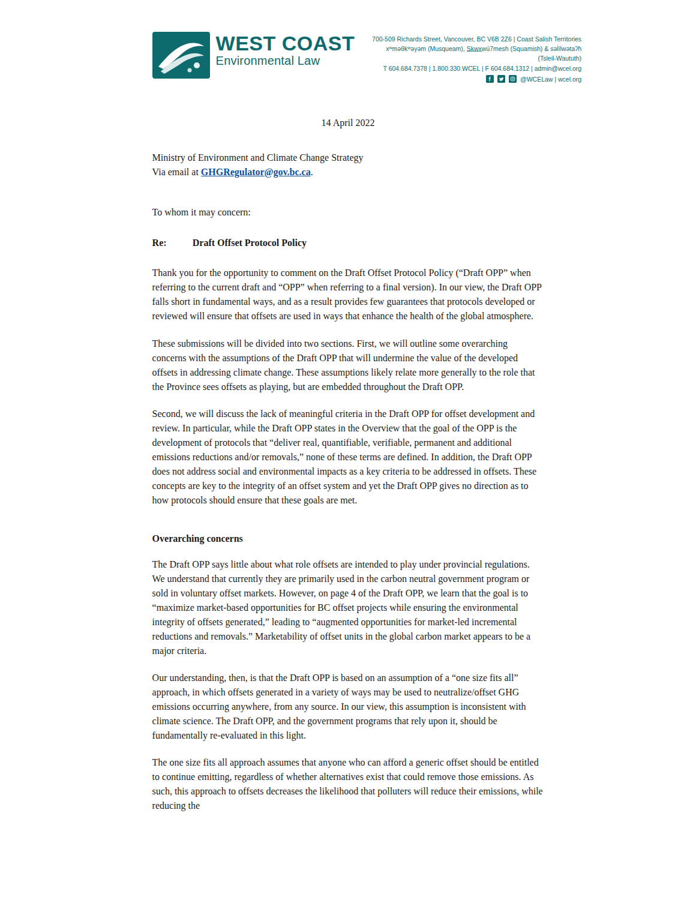WEST COAST Environmental Law
700-509 Richards Street, Vancouver, BC V6B 2Z6 | Coast Salish Territories
xʷməθkʷəyəm (Musqueam), S̲k̲w̲x̲wú7mesh (Squamish) & səl̇ílwətaʔɦ (Tsleil-Waututh)
T 604.684.7378 | 1.800.330.WCEL | F 604.684.1312 | admin@wcel.org
@WCELaw | wcel.org
14 April 2022
Ministry of Environment and Climate Change Strategy
Via email at GHGRegulator@gov.bc.ca.
To whom it may concern:
Re: Draft Offset Protocol Policy
Thank you for the opportunity to comment on the Draft Offset Protocol Policy (“Draft OPP” when referring to the current draft and “OPP” when referring to a final version). In our view, the Draft OPP falls short in fundamental ways, and as a result provides few guarantees that protocols developed or reviewed will ensure that offsets are used in ways that enhance the health of the global atmosphere.
These submissions will be divided into two sections. First, we will outline some overarching concerns with the assumptions of the Draft OPP that will undermine the value of the developed offsets in addressing climate change. These assumptions likely relate more generally to the role that the Province sees offsets as playing, but are embedded throughout the Draft OPP.
Second, we will discuss the lack of meaningful criteria in the Draft OPP for offset development and review. In particular, while the Draft OPP states in the Overview that the goal of the OPP is the development of protocols that “deliver real, quantifiable, verifiable, permanent and additional emissions reductions and/or removals,” none of these terms are defined. In addition, the Draft OPP does not address social and environmental impacts as a key criteria to be addressed in offsets. These concepts are key to the integrity of an offset system and yet the Draft OPP gives no direction as to how protocols should ensure that these goals are met.
Overarching concerns
The Draft OPP says little about what role offsets are intended to play under provincial regulations. We understand that currently they are primarily used in the carbon neutral government program or sold in voluntary offset markets. However, on page 4 of the Draft OPP, we learn that the goal is to “maximize market-based opportunities for BC offset projects while ensuring the environmental integrity of offsets generated,” leading to “augmented opportunities for market-led incremental reductions and removals.” Marketability of offset units in the global carbon market appears to be a major criteria.
Our understanding, then, is that the Draft OPP is based on an assumption of a “one size fits all” approach, in which offsets generated in a variety of ways may be used to neutralize/offset GHG emissions occurring anywhere, from any source. In our view, this assumption is inconsistent with climate science. The Draft OPP, and the government programs that rely upon it, should be fundamentally re-evaluated in this light.
The one size fits all approach assumes that anyone who can afford a generic offset should be entitled to continue emitting, regardless of whether alternatives exist that could remove those emissions. As such, this approach to offsets decreases the likelihood that polluters will reduce their emissions, while reducing the